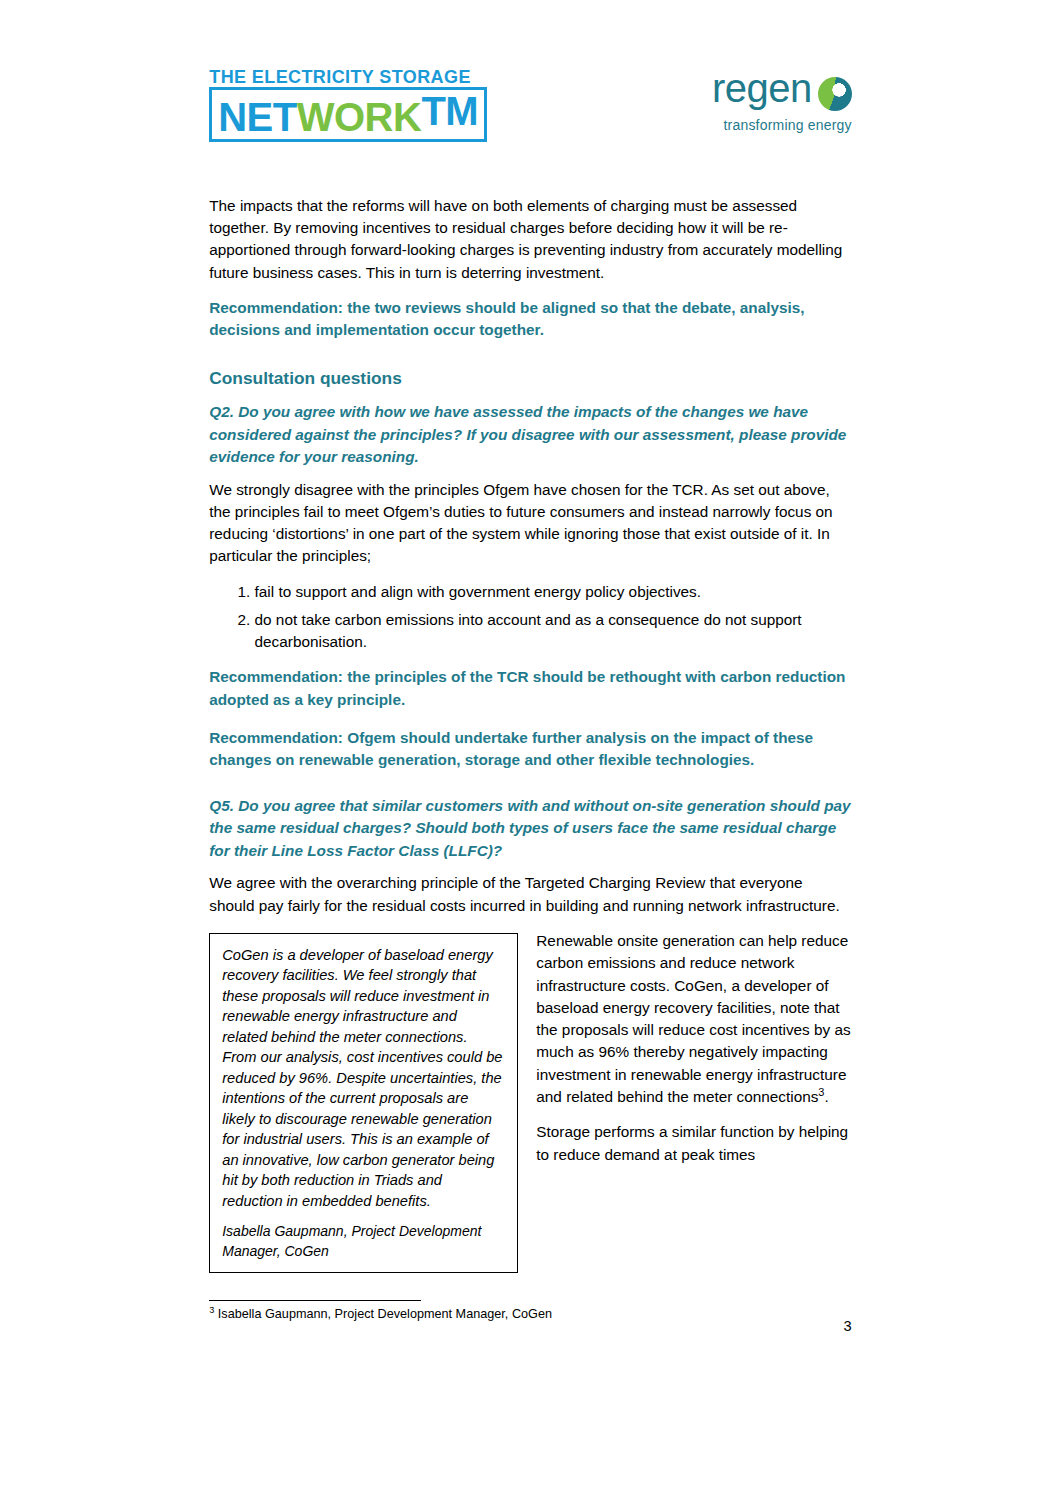THE ELECTRICITY STORAGE
NET WORK TM
regen
transforming energy
The impacts that the reforms will have on both elements of charging must be assessed together. By removing incentives to residual charges before deciding how it will be re-apportioned through forward-looking charges is preventing industry from accurately modelling future business cases. This in turn is deterring investment.
Recommendation: the two reviews should be aligned so that the debate, analysis, decisions and implementation occur together.
Consultation questions
Q2. Do you agree with how we have assessed the impacts of the changes we have considered against the principles? If you disagree with our assessment, please provide evidence for your reasoning.
We strongly disagree with the principles Ofgem have chosen for the TCR. As set out above, the principles fail to meet Ofgem’s duties to future consumers and instead narrowly focus on reducing ‘distortions’ in one part of the system while ignoring those that exist outside of it. In particular the principles;
fail to support and align with government energy policy objectives.
do not take carbon emissions into account and as a consequence do not support decarbonisation.
Recommendation: the principles of the TCR should be rethought with carbon reduction adopted as a key principle.
Recommendation: Ofgem should undertake further analysis on the impact of these changes on renewable generation, storage and other flexible technologies.
Q5. Do you agree that similar customers with and without on-site generation should pay the same residual charges? Should both types of users face the same residual charge for their Line Loss Factor Class (LLFC)?
We agree with the overarching principle of the Targeted Charging Review that everyone should pay fairly for the residual costs incurred in building and running network infrastructure.
CoGen is a developer of baseload energy recovery facilities. We feel strongly that these proposals will reduce investment in renewable energy infrastructure and related behind the meter connections. From our analysis, cost incentives could be reduced by 96%. Despite uncertainties, the intentions of the current proposals are likely to discourage renewable generation for industrial users. This is an example of an innovative, low carbon generator being hit by both reduction in Triads and reduction in embedded benefits.
Isabella Gaupmann, Project Development Manager, CoGen
Renewable onsite generation can help reduce carbon emissions and reduce network infrastructure costs. CoGen, a developer of baseload energy recovery facilities, note that the proposals will reduce cost incentives by as much as 96% thereby negatively impacting investment in renewable energy infrastructure and related behind the meter connections3.
Storage performs a similar function by helping to reduce demand at peak times
3 Isabella Gaupmann, Project Development Manager, CoGen
3